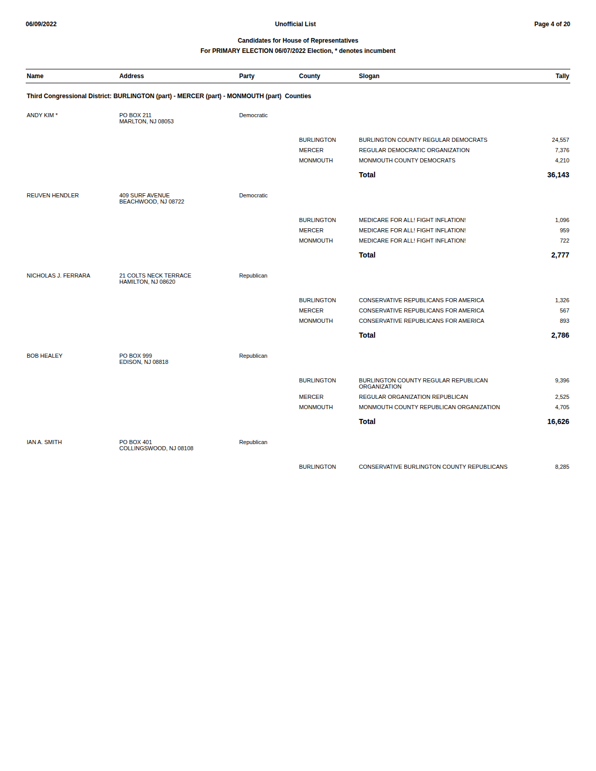06/09/2022
Unofficial List
Page 4 of 20
Candidates for House of Representatives
For PRIMARY ELECTION 06/07/2022 Election, * denotes incumbent
| Name | Address | Party | County | Slogan | Tally |
| --- | --- | --- | --- | --- | --- |
| Third Congressional District: BURLINGTON (part) - MERCER (part) - MONMOUTH (part) Counties |
| ANDY KIM * | PO BOX 211 MARLTON, NJ 08053 | Democratic | | | |
| | | | BURLINGTON | BURLINGTON COUNTY REGULAR DEMOCRATS | 24,557 |
| | | | MERCER | REGULAR DEMOCRATIC ORGANIZATION | 7,376 |
| | | | MONMOUTH | MONMOUTH COUNTY DEMOCRATS | 4,210 |
| | Total | 36,143 |
| REUVEN HENDLER | 409 SURF AVENUE BEACHWOOD, NJ 08722 | Democratic | | | |
| | | | BURLINGTON | MEDICARE FOR ALL! FIGHT INFLATION! | 1,096 |
| | | | MERCER | MEDICARE FOR ALL! FIGHT INFLATION! | 959 |
| | | | MONMOUTH | MEDICARE FOR ALL! FIGHT INFLATION! | 722 |
| | Total | 2,777 |
| NICHOLAS J. FERRARA | 21 COLTS NECK TERRACE HAMILTON, NJ 08620 | Republican | | | |
| | | | BURLINGTON | CONSERVATIVE REPUBLICANS FOR AMERICA | 1,326 |
| | | | MERCER | CONSERVATIVE REPUBLICANS FOR AMERICA | 567 |
| | | | MONMOUTH | CONSERVATIVE REPUBLICANS FOR AMERICA | 893 |
| | Total | 2,786 |
| BOB HEALEY | PO BOX 999 EDISON, NJ 08818 | Republican | | | |
| | | | BURLINGTON | BURLINGTON COUNTY REGULAR REPUBLICAN ORGANIZATION | 9,396 |
| | | | MERCER | REGULAR ORGANIZATION REPUBLICAN | 2,525 |
| | | | MONMOUTH | MONMOUTH COUNTY REPUBLICAN ORGANIZATION | 4,705 |
| | Total | 16,626 |
| IAN A. SMITH | PO BOX 401 COLLINGSWOOD, NJ 08108 | Republican | | | |
| | | | BURLINGTON | CONSERVATIVE BURLINGTON COUNTY REPUBLICANS | 8,285 |